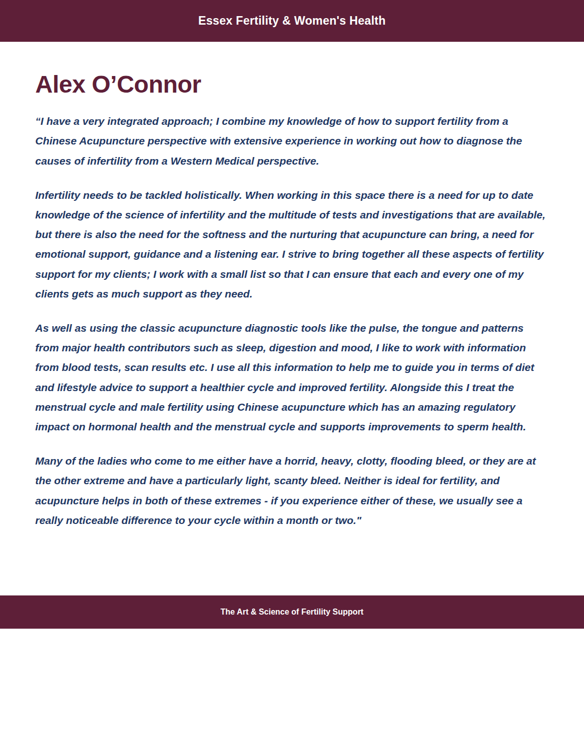Essex Fertility & Women's Health
Alex O’Connor
“I have a very integrated approach; I combine my knowledge of how to support fertility from a Chinese Acupuncture perspective with extensive experience in working out how to diagnose the causes of infertility from a Western Medical perspective.
Infertility needs to be tackled holistically. When working in this space there is a need for up to date knowledge of the science of infertility and the multitude of tests and investigations that are available, but there is also the need for the softness and the nurturing that acupuncture can bring, a need for emotional support, guidance and a listening ear. I strive to bring together all these aspects of fertility support for my clients; I work with a small list so that I can ensure that each and every one of my clients gets as much support as they need.
As well as using the classic acupuncture diagnostic tools like the pulse, the tongue and patterns from major health contributors such as sleep, digestion and mood, I like to work with information from blood tests, scan results etc. I use all this information to help me to guide you in terms of diet and lifestyle advice to support a healthier cycle and improved fertility. Alongside this I treat the menstrual cycle and male fertility using Chinese acupuncture which has an amazing regulatory impact on hormonal health and the menstrual cycle and supports improvements to sperm health.
Many of the ladies who come to me either have a horrid, heavy, clotty, flooding bleed, or they are at the other extreme and have a particularly light, scanty bleed. Neither is ideal for fertility, and acupuncture helps in both of these extremes - if you experience either of these, we usually see a really noticeable difference to your cycle within a month or two."
The Art & Science of Fertility Support